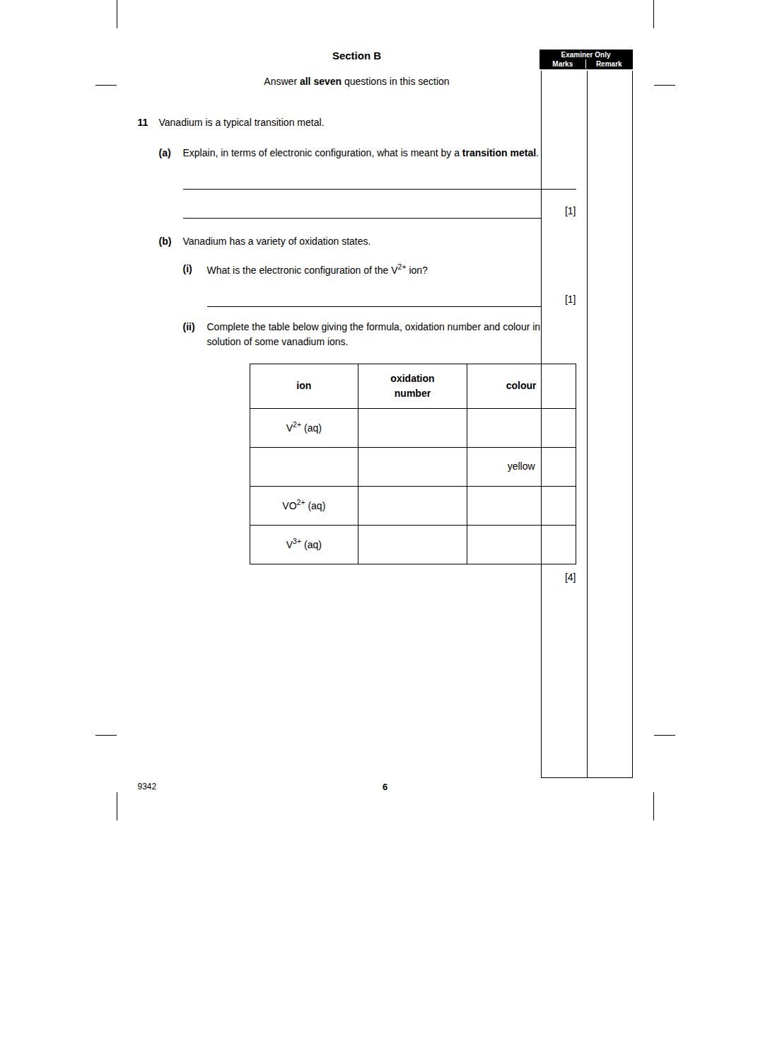Examiner Only
Marks
Remark
Section B
Answer all seven questions in this section
11
Vanadium is a typical transition metal.
(a)
Explain, in terms of electronic configuration, what is meant by a transition metal.
[1]
(b)
Vanadium has a variety of oxidation states.
(i)
What is the electronic configuration of the V2+ ion?
[1]
(ii)
Complete the table below giving the formula, oxidation number and colour in solution of some vanadium ions.
| ion | oxidation number | colour |
| --- | --- | --- |
| V 2+ (aq) | | |
| | | yellow |
| VO 2+ (aq) | | |
| V 3+ (aq) | | |
[4]
9342
6